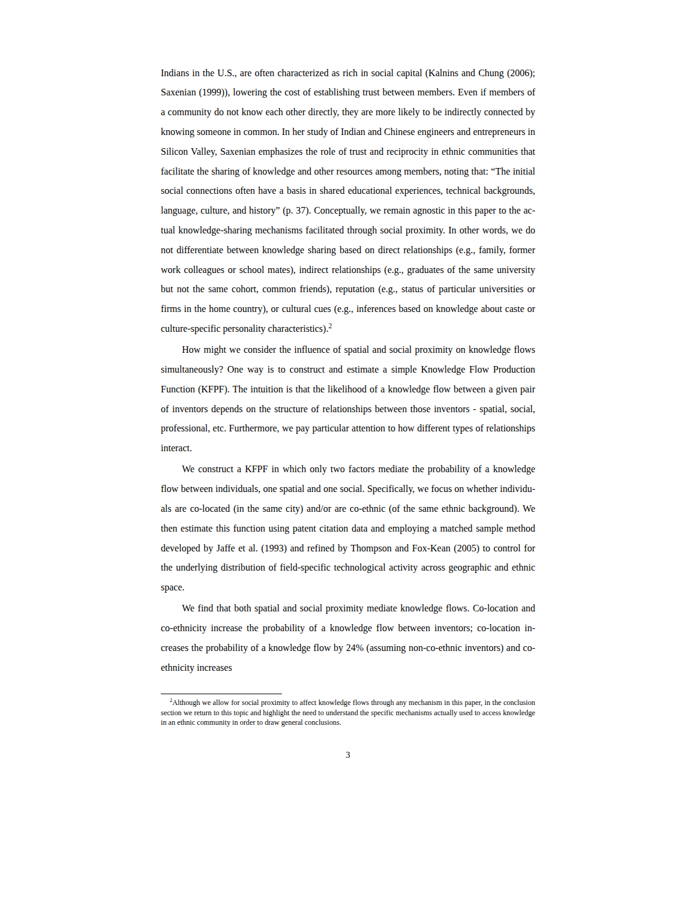Indians in the U.S., are often characterized as rich in social capital (Kalnins and Chung (2006); Saxenian (1999)), lowering the cost of establishing trust between members. Even if members of a community do not know each other directly, they are more likely to be indirectly connected by knowing someone in common. In her study of Indian and Chinese engineers and entrepreneurs in Silicon Valley, Saxenian emphasizes the role of trust and reciprocity in ethnic communities that facilitate the sharing of knowledge and other resources among members, noting that: “The initial social connections often have a basis in shared educational experiences, technical backgrounds, language, culture, and history” (p. 37). Conceptually, we remain agnostic in this paper to the actual knowledge-sharing mechanisms facilitated through social proximity. In other words, we do not differentiate between knowledge sharing based on direct relationships (e.g., family, former work colleagues or school mates), indirect relationships (e.g., graduates of the same university but not the same cohort, common friends), reputation (e.g., status of particular universities or firms in the home country), or cultural cues (e.g., inferences based on knowledge about caste or culture-specific personality characteristics).2
How might we consider the influence of spatial and social proximity on knowledge flows simultaneously? One way is to construct and estimate a simple Knowledge Flow Production Function (KFPF). The intuition is that the likelihood of a knowledge flow between a given pair of inventors depends on the structure of relationships between those inventors - spatial, social, professional, etc. Furthermore, we pay particular attention to how different types of relationships interact.
We construct a KFPF in which only two factors mediate the probability of a knowledge flow between individuals, one spatial and one social. Specifically, we focus on whether individuals are co-located (in the same city) and/or are co-ethnic (of the same ethnic background). We then estimate this function using patent citation data and employing a matched sample method developed by Jaffe et al. (1993) and refined by Thompson and Fox-Kean (2005) to control for the underlying distribution of field-specific technological activity across geographic and ethnic space.
We find that both spatial and social proximity mediate knowledge flows. Co-location and co-ethnicity increase the probability of a knowledge flow between inventors; co-location increases the probability of a knowledge flow by 24% (assuming non-co-ethnic inventors) and co-ethnicity increases
2Although we allow for social proximity to affect knowledge flows through any mechanism in this paper, in the conclusion section we return to this topic and highlight the need to understand the specific mechanisms actually used to access knowledge in an ethnic community in order to draw general conclusions.
3